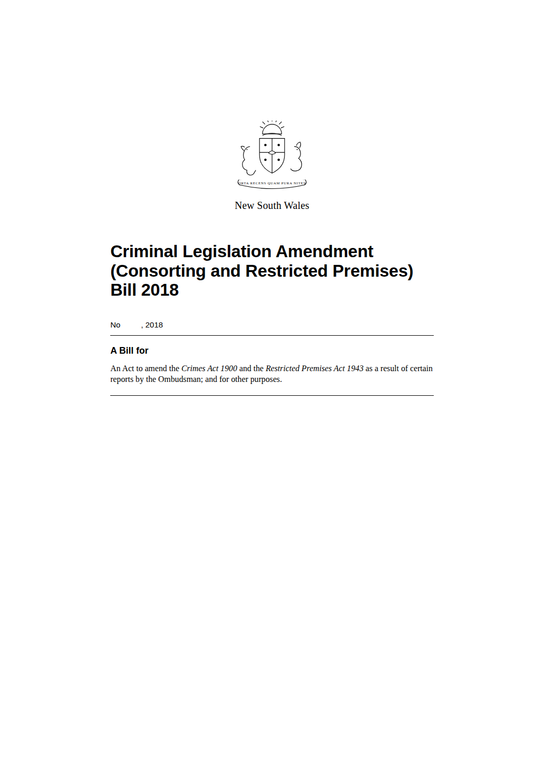ORTA RECENS QUAM PURA NITES
New South Wales
Criminal Legislation Amendment (Consorting and Restricted Premises) Bill 2018
No , 2018
A Bill for
An Act to amend the Crimes Act 1900 and the Restricted Premises Act 1943 as a result of certain reports by the Ombudsman; and for other purposes.